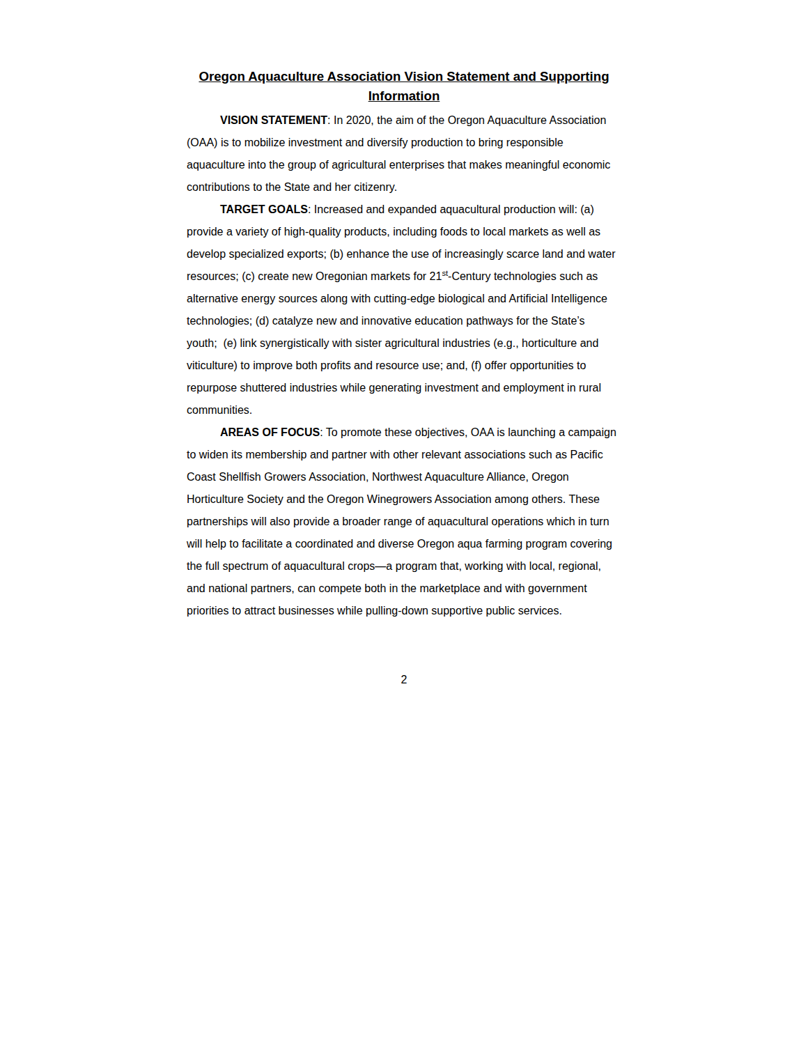Oregon Aquaculture Association Vision Statement and Supporting Information
VISION STATEMENT: In 2020, the aim of the Oregon Aquaculture Association (OAA) is to mobilize investment and diversify production to bring responsible aquaculture into the group of agricultural enterprises that makes meaningful economic contributions to the State and her citizenry.
TARGET GOALS: Increased and expanded aquacultural production will: (a) provide a variety of high-quality products, including foods to local markets as well as develop specialized exports; (b) enhance the use of increasingly scarce land and water resources; (c) create new Oregonian markets for 21st-Century technologies such as alternative energy sources along with cutting-edge biological and Artificial Intelligence technologies; (d) catalyze new and innovative education pathways for the State’s youth; (e) link synergistically with sister agricultural industries (e.g., horticulture and viticulture) to improve both profits and resource use; and, (f) offer opportunities to repurpose shuttered industries while generating investment and employment in rural communities.
AREAS OF FOCUS: To promote these objectives, OAA is launching a campaign to widen its membership and partner with other relevant associations such as Pacific Coast Shellfish Growers Association, Northwest Aquaculture Alliance, Oregon Horticulture Society and the Oregon Winegrowers Association among others. These partnerships will also provide a broader range of aquacultural operations which in turn will help to facilitate a coordinated and diverse Oregon aqua farming program covering the full spectrum of aquacultural crops—a program that, working with local, regional, and national partners, can compete both in the marketplace and with government priorities to attract businesses while pulling-down supportive public services.
2